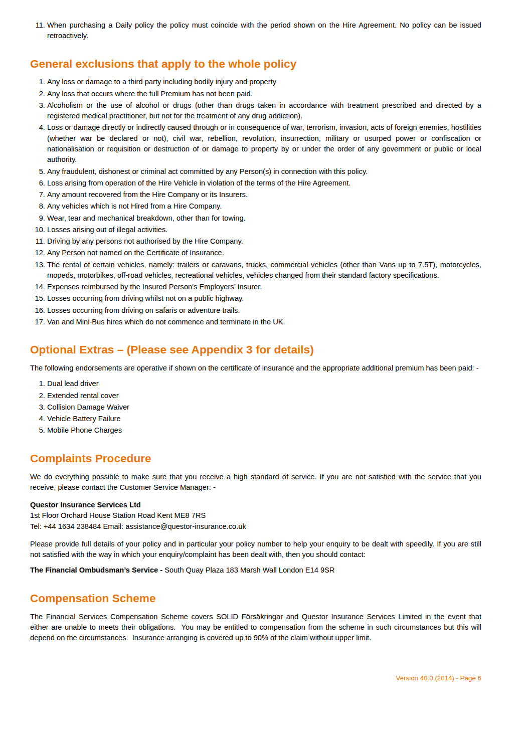When purchasing a Daily policy the policy must coincide with the period shown on the Hire Agreement. No policy can be issued retroactively.
General exclusions that apply to the whole policy
Any loss or damage to a third party including bodily injury and property
Any loss that occurs where the full Premium has not been paid.
Alcoholism or the use of alcohol or drugs (other than drugs taken in accordance with treatment prescribed and directed by a registered medical practitioner, but not for the treatment of any drug addiction).
Loss or damage directly or indirectly caused through or in consequence of war, terrorism, invasion, acts of foreign enemies, hostilities (whether war be declared or not), civil war, rebellion, revolution, insurrection, military or usurped power or confiscation or nationalisation or requisition or destruction of or damage to property by or under the order of any government or public or local authority.
Any fraudulent, dishonest or criminal act committed by any Person(s) in connection with this policy.
Loss arising from operation of the Hire Vehicle in violation of the terms of the Hire Agreement.
Any amount recovered from the Hire Company or its Insurers.
Any vehicles which is not Hired from a Hire Company.
Wear, tear and mechanical breakdown, other than for towing.
Losses arising out of illegal activities.
Driving by any persons not authorised by the Hire Company.
Any Person not named on the Certificate of Insurance.
The rental of certain vehicles, namely: trailers or caravans, trucks, commercial vehicles (other than Vans up to 7.5T), motorcycles, mopeds, motorbikes, off-road vehicles, recreational vehicles, vehicles changed from their standard factory specifications.
Expenses reimbursed by the Insured Person's Employers’ Insurer.
Losses occurring from driving whilst not on a public highway.
Losses occurring from driving on safaris or adventure trails.
Van and Mini-Bus hires which do not commence and terminate in the UK.
Optional Extras – (Please see Appendix 3 for details)
The following endorsements are operative if shown on the certificate of insurance and the appropriate additional premium has been paid: -
Dual lead driver
Extended rental cover
Collision Damage Waiver
Vehicle Battery Failure
Mobile Phone Charges
Complaints Procedure
We do everything possible to make sure that you receive a high standard of service. If you are not satisfied with the service that you receive, please contact the Customer Service Manager: -
Questor Insurance Services Ltd 1st Floor Orchard House Station Road Kent ME8 7RS
Tel: +44 1634 238484 Email: assistance@questor-insurance.co.uk
Please provide full details of your policy and in particular your policy number to help your enquiry to be dealt with speedily. If you are still not satisfied with the way in which your enquiry/complaint has been dealt with, then you should contact:
The Financial Ombudsman’s Service - South Quay Plaza 183 Marsh Wall London E14 9SR
Compensation Scheme
The Financial Services Compensation Scheme covers SOLID Försäkringar and Questor Insurance Services Limited in the event that either are unable to meets their obligations. You may be entitled to compensation from the scheme in such circumstances but this will depend on the circumstances. Insurance arranging is covered up to 90% of the claim without upper limit.
Version 40.0 (2014) - Page 6